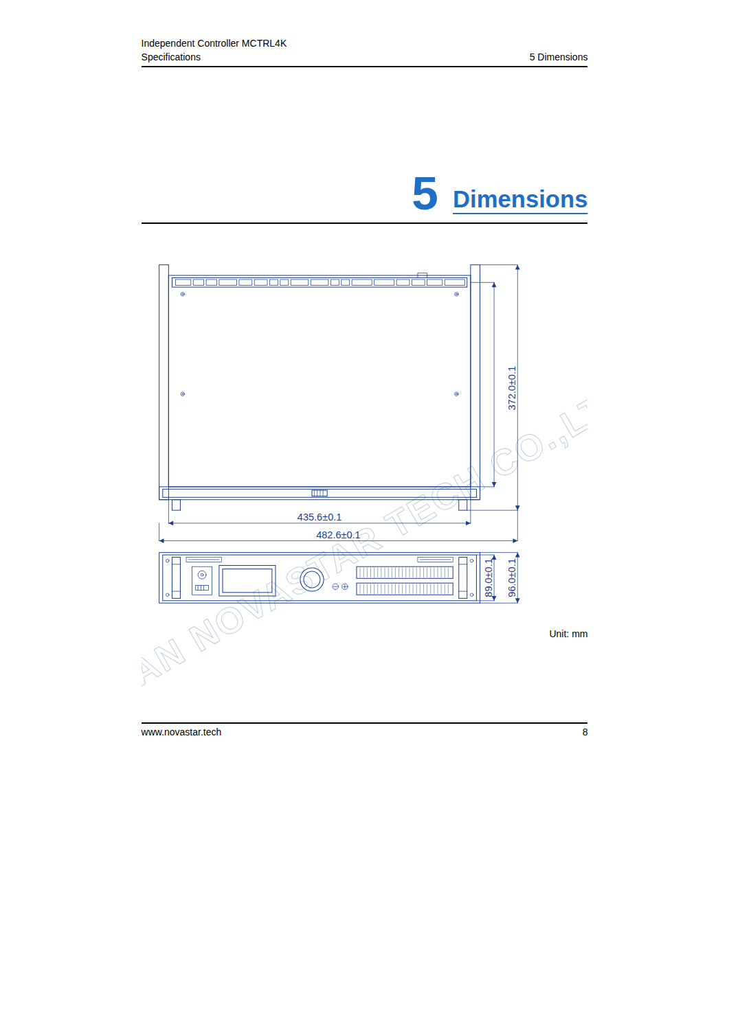Independent Controller MCTRL4K
Specifications
5 Dimensions
5 Dimensions
XI'AN NOVASTAR TECH CO.,LTD.
330.0±0.1 372.0±0.1 435.6±0.1 482.6±0.1 89.0±0.1 96.0±0.1
Unit: mm
www.novastar.tech
8